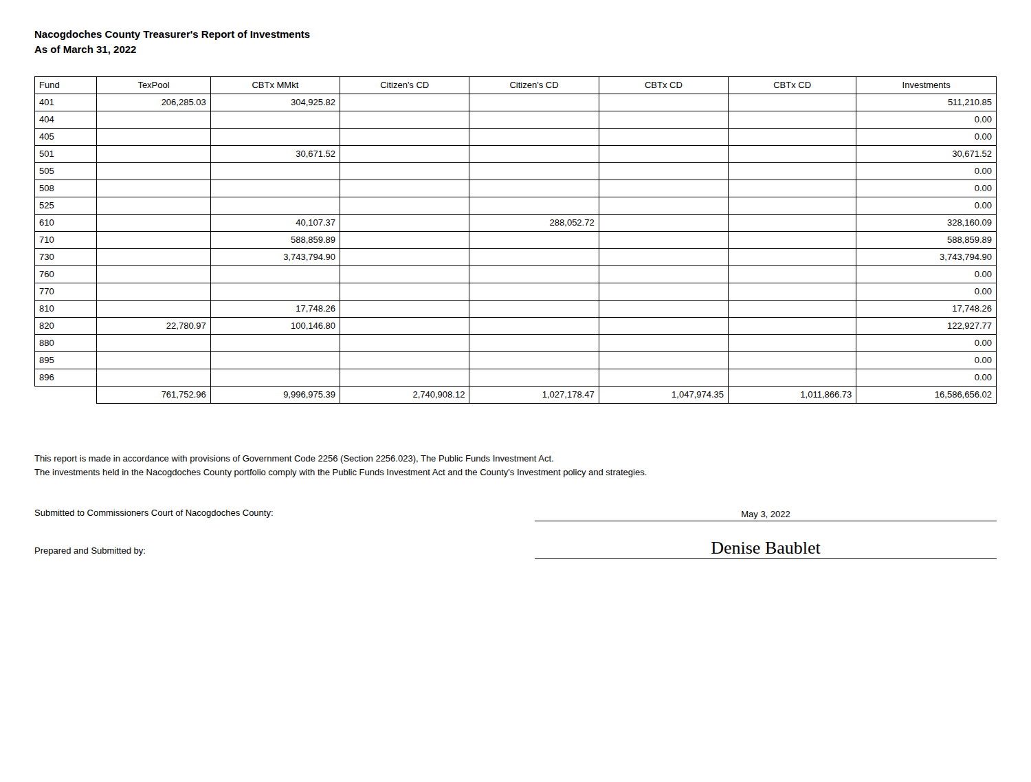Nacogdoches County Treasurer's Report of Investments
As of March 31, 2022
| Fund | TexPool | CBTx MMkt | Citizen's CD | Citizen's CD | CBTx CD | CBTx CD | Investments |
| --- | --- | --- | --- | --- | --- | --- | --- |
| 401 | 206,285.03 | 304,925.82 | | | | | 511,210.85 |
| 404 | | | | | | | 0.00 |
| 405 | | | | | | | 0.00 |
| 501 | | 30,671.52 | | | | | 30,671.52 |
| 505 | | | | | | | 0.00 |
| 508 | | | | | | | 0.00 |
| 525 | | | | | | | 0.00 |
| 610 | | 40,107.37 | | 288,052.72 | | | 328,160.09 |
| 710 | | 588,859.89 | | | | | 588,859.89 |
| 730 | | 3,743,794.90 | | | | | 3,743,794.90 |
| 760 | | | | | | | 0.00 |
| 770 | | | | | | | 0.00 |
| 810 | | 17,748.26 | | | | | 17,748.26 |
| 820 | 22,780.97 | 100,146.80 | | | | | 122,927.77 |
| 880 | | | | | | | 0.00 |
| 895 | | | | | | | 0.00 |
| 896 | | | | | | | 0.00 |
| | 761,752.96 | 9,996,975.39 | 2,740,908.12 | 1,027,178.47 | 1,047,974.35 | 1,011,866.73 | 16,586,656.02 |
This report is made in accordance with provisions of Government Code 2256 (Section 2256.023), The Public Funds Investment Act.
The investments held in the Nacogdoches County portfolio comply with the Public Funds Investment Act and the County's Investment policy and strategies.
| Submitted to Commissioners Court of Nacogdoches County: | May 3, 2022 |
| Prepared and Submitted by: | Denise Baublet |